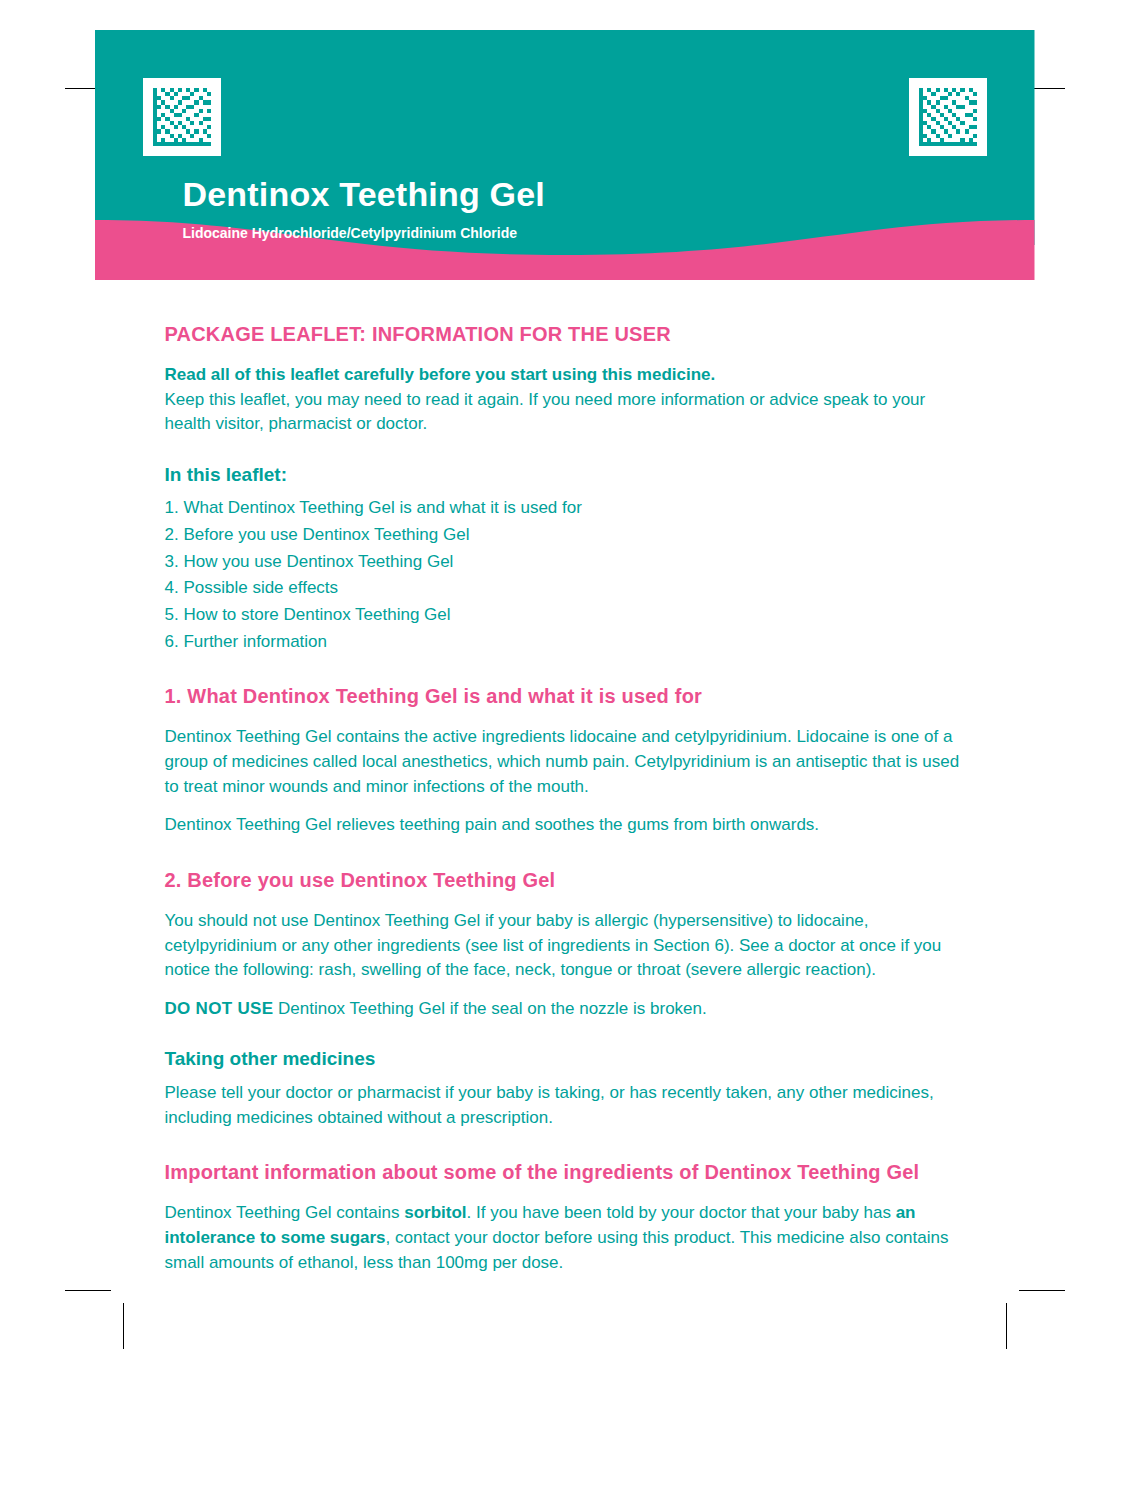Dentinox Teething Gel
Lidocaine Hydrochloride/Cetylpyridinium Chloride
PACKAGE LEAFLET: INFORMATION FOR THE USER
Read all of this leaflet carefully before you start using this medicine.
Keep this leaflet, you may need to read it again. If you need more information or advice speak to your health visitor, pharmacist or doctor.
In this leaflet:
1. What Dentinox Teething Gel is and what it is used for
2. Before you use Dentinox Teething Gel
3. How you use Dentinox Teething Gel
4. Possible side effects
5. How to store Dentinox Teething Gel
6. Further information
1. What Dentinox Teething Gel is and what it is used for
Dentinox Teething Gel contains the active ingredients lidocaine and cetylpyridinium. Lidocaine is one of a group of medicines called local anesthetics, which numb pain. Cetylpyridinium is an antiseptic that is used to treat minor wounds and minor infections of the mouth.
Dentinox Teething Gel relieves teething pain and soothes the gums from birth onwards.
2. Before you use Dentinox Teething Gel
You should not use Dentinox Teething Gel if your baby is allergic (hypersensitive) to lidocaine, cetylpyridinium or any other ingredients (see list of ingredients in Section 6). See a doctor at once if you notice the following: rash, swelling of the face, neck, tongue or throat (severe allergic reaction).
DO NOT USE Dentinox Teething Gel if the seal on the nozzle is broken.
Taking other medicines
Please tell your doctor or pharmacist if your baby is taking, or has recently taken, any other medicines, including medicines obtained without a prescription.
Important information about some of the ingredients of Dentinox Teething Gel
Dentinox Teething Gel contains sorbitol. If you have been told by your doctor that your baby has an intolerance to some sugars, contact your doctor before using this product. This medicine also contains small amounts of ethanol, less than 100mg per dose.